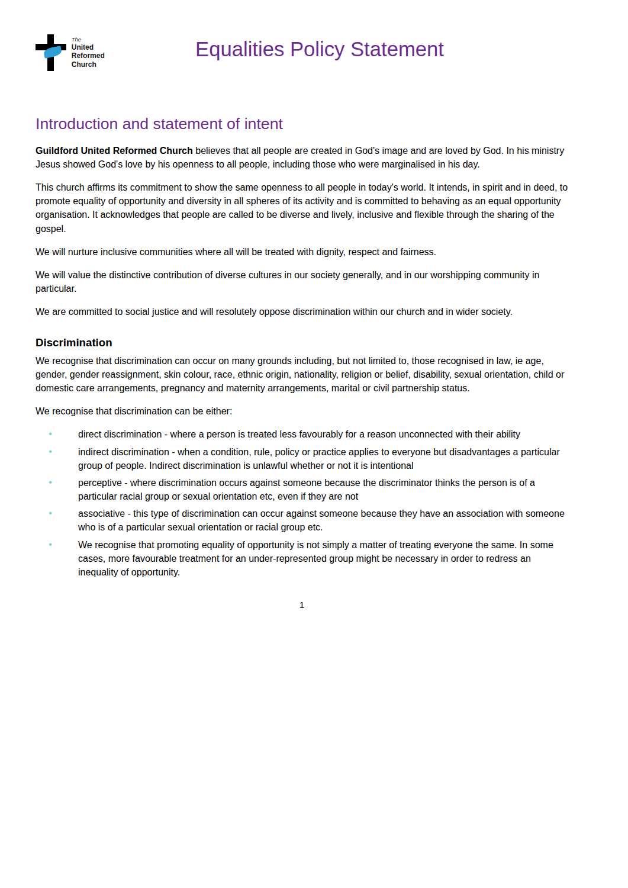The United
Reformed
Church
Equalities Policy Statement
Introduction and statement of intent
Guildford United Reformed Church believes that all people are created in God's image and are loved by God. In his ministry Jesus showed God's love by his openness to all people, including those who were marginalised in his day.
This church affirms its commitment to show the same openness to all people in today's world. It intends, in spirit and in deed, to promote equality of opportunity and diversity in all spheres of its activity and is committed to behaving as an equal opportunity organisation. It acknowledges that people are called to be diverse and lively, inclusive and flexible through the sharing of the gospel.
We will nurture inclusive communities where all will be treated with dignity, respect and fairness.
We will value the distinctive contribution of diverse cultures in our society generally, and in our worshipping community in particular.
We are committed to social justice and will resolutely oppose discrimination within our church and in wider society.
Discrimination
We recognise that discrimination can occur on many grounds including, but not limited to, those recognised in law, ie age, gender, gender reassignment, skin colour, race, ethnic origin, nationality, religion or belief, disability, sexual orientation, child or domestic care arrangements, pregnancy and maternity arrangements, marital or civil partnership status.
We recognise that discrimination can be either:
direct discrimination - where a person is treated less favourably for a reason unconnected with their ability
indirect discrimination - when a condition, rule, policy or practice applies to everyone but disadvantages a particular group of people. Indirect discrimination is unlawful whether or not it is intentional
perceptive - where discrimination occurs against someone because the discriminator thinks the person is of a particular racial group or sexual orientation etc, even if they are not
associative - this type of discrimination can occur against someone because they have an association with someone who is of a particular sexual orientation or racial group etc.
We recognise that promoting equality of opportunity is not simply a matter of treating everyone the same. In some cases, more favourable treatment for an under-represented group might be necessary in order to redress an inequality of opportunity.
1